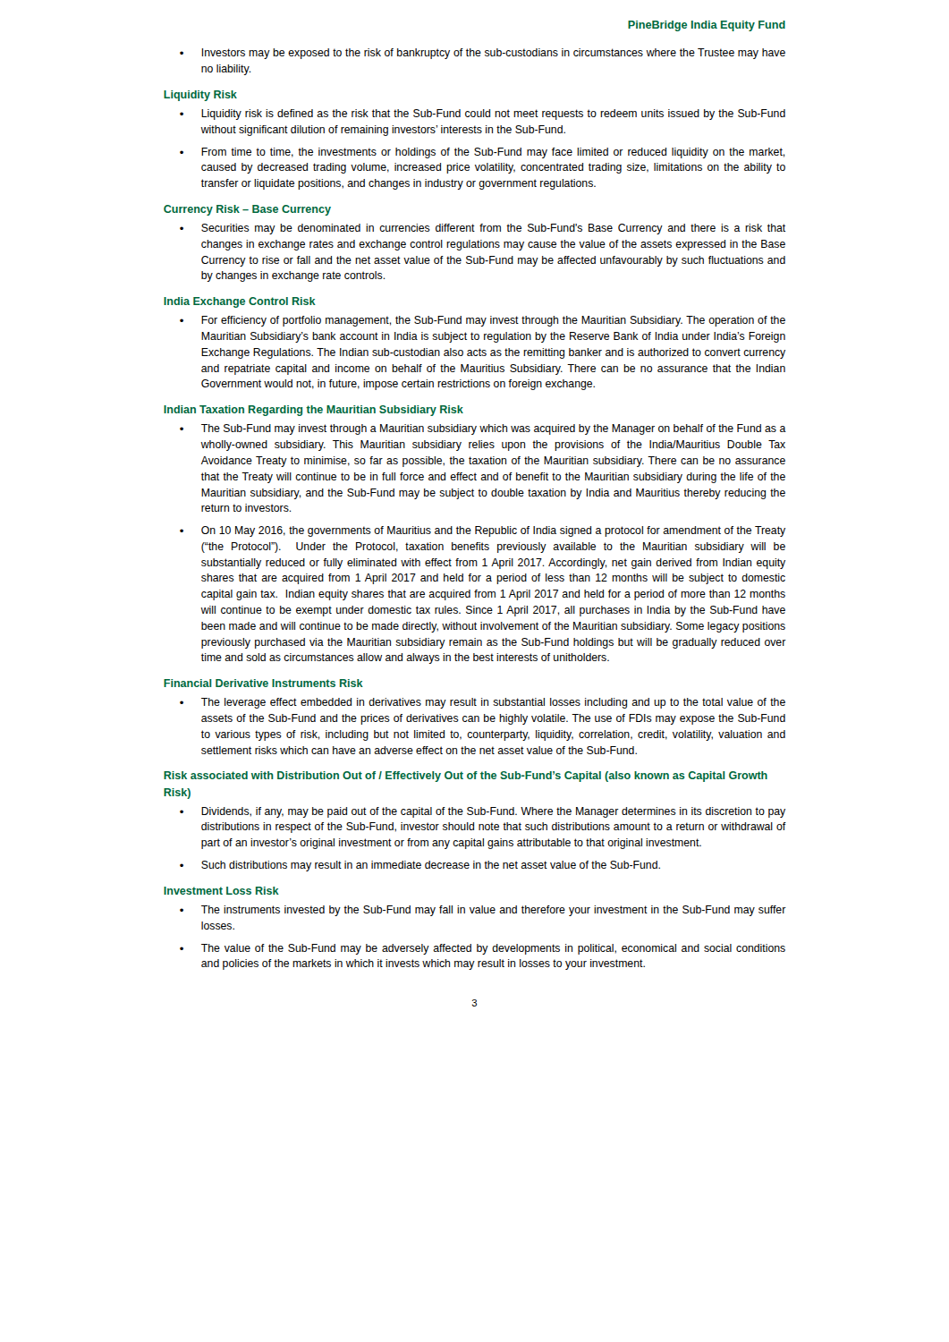PineBridge India Equity Fund
Investors may be exposed to the risk of bankruptcy of the sub-custodians in circumstances where the Trustee may have no liability.
Liquidity Risk
Liquidity risk is defined as the risk that the Sub-Fund could not meet requests to redeem units issued by the Sub-Fund without significant dilution of remaining investors’ interests in the Sub-Fund.
From time to time, the investments or holdings of the Sub-Fund may face limited or reduced liquidity on the market, caused by decreased trading volume, increased price volatility, concentrated trading size, limitations on the ability to transfer or liquidate positions, and changes in industry or government regulations.
Currency Risk – Base Currency
Securities may be denominated in currencies different from the Sub-Fund's Base Currency and there is a risk that changes in exchange rates and exchange control regulations may cause the value of the assets expressed in the Base Currency to rise or fall and the net asset value of the Sub-Fund may be affected unfavourably by such fluctuations and by changes in exchange rate controls.
India Exchange Control Risk
For efficiency of portfolio management, the Sub-Fund may invest through the Mauritian Subsidiary. The operation of the Mauritian Subsidiary’s bank account in India is subject to regulation by the Reserve Bank of India under India’s Foreign Exchange Regulations. The Indian sub-custodian also acts as the remitting banker and is authorized to convert currency and repatriate capital and income on behalf of the Mauritius Subsidiary. There can be no assurance that the Indian Government would not, in future, impose certain restrictions on foreign exchange.
Indian Taxation Regarding the Mauritian Subsidiary Risk
The Sub-Fund may invest through a Mauritian subsidiary which was acquired by the Manager on behalf of the Fund as a wholly-owned subsidiary. This Mauritian subsidiary relies upon the provisions of the India/Mauritius Double Tax Avoidance Treaty to minimise, so far as possible, the taxation of the Mauritian subsidiary. There can be no assurance that the Treaty will continue to be in full force and effect and of benefit to the Mauritian subsidiary during the life of the Mauritian subsidiary, and the Sub-Fund may be subject to double taxation by India and Mauritius thereby reducing the return to investors.
On 10 May 2016, the governments of Mauritius and the Republic of India signed a protocol for amendment of the Treaty (“the Protocol”). Under the Protocol, taxation benefits previously available to the Mauritian subsidiary will be substantially reduced or fully eliminated with effect from 1 April 2017. Accordingly, net gain derived from Indian equity shares that are acquired from 1 April 2017 and held for a period of less than 12 months will be subject to domestic capital gain tax. Indian equity shares that are acquired from 1 April 2017 and held for a period of more than 12 months will continue to be exempt under domestic tax rules. Since 1 April 2017, all purchases in India by the Sub-Fund have been made and will continue to be made directly, without involvement of the Mauritian subsidiary. Some legacy positions previously purchased via the Mauritian subsidiary remain as the Sub-Fund holdings but will be gradually reduced over time and sold as circumstances allow and always in the best interests of unitholders.
Financial Derivative Instruments Risk
The leverage effect embedded in derivatives may result in substantial losses including and up to the total value of the assets of the Sub-Fund and the prices of derivatives can be highly volatile. The use of FDIs may expose the Sub-Fund to various types of risk, including but not limited to, counterparty, liquidity, correlation, credit, volatility, valuation and settlement risks which can have an adverse effect on the net asset value of the Sub-Fund.
Risk associated with Distribution Out of / Effectively Out of the Sub-Fund’s Capital (also known as Capital Growth Risk)
Dividends, if any, may be paid out of the capital of the Sub-Fund. Where the Manager determines in its discretion to pay distributions in respect of the Sub-Fund, investor should note that such distributions amount to a return or withdrawal of part of an investor’s original investment or from any capital gains attributable to that original investment.
Such distributions may result in an immediate decrease in the net asset value of the Sub-Fund.
Investment Loss Risk
The instruments invested by the Sub-Fund may fall in value and therefore your investment in the Sub-Fund may suffer losses.
The value of the Sub-Fund may be adversely affected by developments in political, economical and social conditions and policies of the markets in which it invests which may result in losses to your investment.
3